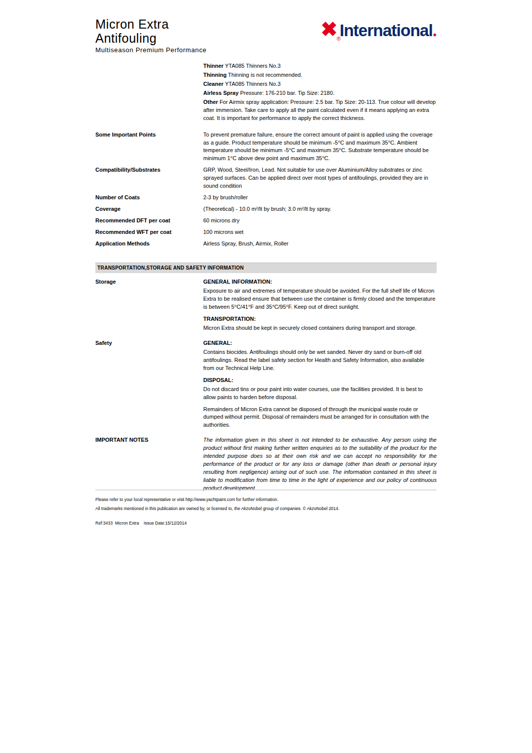✖®International.
Micron ExtraAntifouling
Multiseason Premium Performance
| | Thinner YTA085 Thinners No.3 Thinning Thinning is not recommended. Cleaner YTA085 Thinners No.3 Airless Spray Pressure: 176-210 bar. Tip Size: 2180. Other For Airmix spray application: Pressure: 2.5 bar. Tip Size: 20-113. True colour will develop after immersion. Take care to apply all the paint calculated even if it means applying an extra coat. It is important for performance to apply the correct thickness. |
| Some Important Points | To prevent premature failure, ensure the correct amount of paint is applied using the coverage as a guide. Product temperature should be minimum -5°C and maximum 35°C. Ambient temperature should be minimum -5°C and maximum 35°C. Substrate temperature should be minimum 1°C above dew point and maximum 35°C. |
| Compatibility/Substrates | GRP, Wood, Steel/Iron, Lead. Not suitable for use over Aluminium/Alloy substrates or zinc sprayed surfaces. Can be applied direct over most types of antifoulings, provided they are in sound condition |
| Number of Coats | 2-3 by brush/roller |
| Coverage | (Theoretical) - 10.0 m²/lt by brush; 3.0 m²/lt by spray. |
| Recommended DFT per coat | 60 microns dry |
| Recommended WFT per coat | 100 microns wet |
| Application Methods | Airless Spray, Brush, Airmix, Roller |
TRANSPORTATION,STORAGE AND SAFETY INFORMATION
| Storage | GENERAL INFORMATION: Exposure to air and extremes of temperature should be avoided. For the full shelf life of Micron Extra to be realised ensure that between use the container is firmly closed and the temperature is between 5°C/41°F and 35°C/95°F. Keep out of direct sunlight. TRANSPORTATION: Micron Extra should be kept in securely closed containers during transport and storage. |
| Safety | GENERAL: Contains biocides. Antifoulings should only be wet sanded. Never dry sand or burn-off old antifoulings. Read the label safety section for Health and Safety Information, also available from our Technical Help Line. DISPOSAL: Do not discard tins or pour paint into water courses, use the facilities provided. It is best to allow paints to harden before disposal. Remainders of Micron Extra cannot be disposed of through the municipal waste route or dumped without permit. Disposal of remainders must be arranged for in consultation with the authorities. |
| IMPORTANT NOTES | The information given in this sheet is not intended to be exhaustive. Any person using the product without first making further written enquiries as to the suitability of the product for the intended purpose does so at their own risk and we can accept no responsibility for the performance of the product or for any loss or damage (other than death or personal injury resulting from negligence) arising out of such use. The information contained in this sheet is liable to modification from time to time in the light of experience and our policy of continuous product development. |
Please refer to your local representative or visit http://www.yachtpaint.com for further information.
All trademarks mentioned in this publication are owned by, or licensed to, the AkzoNobel group of companies. © AkzoNobel 2014.
Ref:3433 Micron Extra Issue Date:15/12/2014